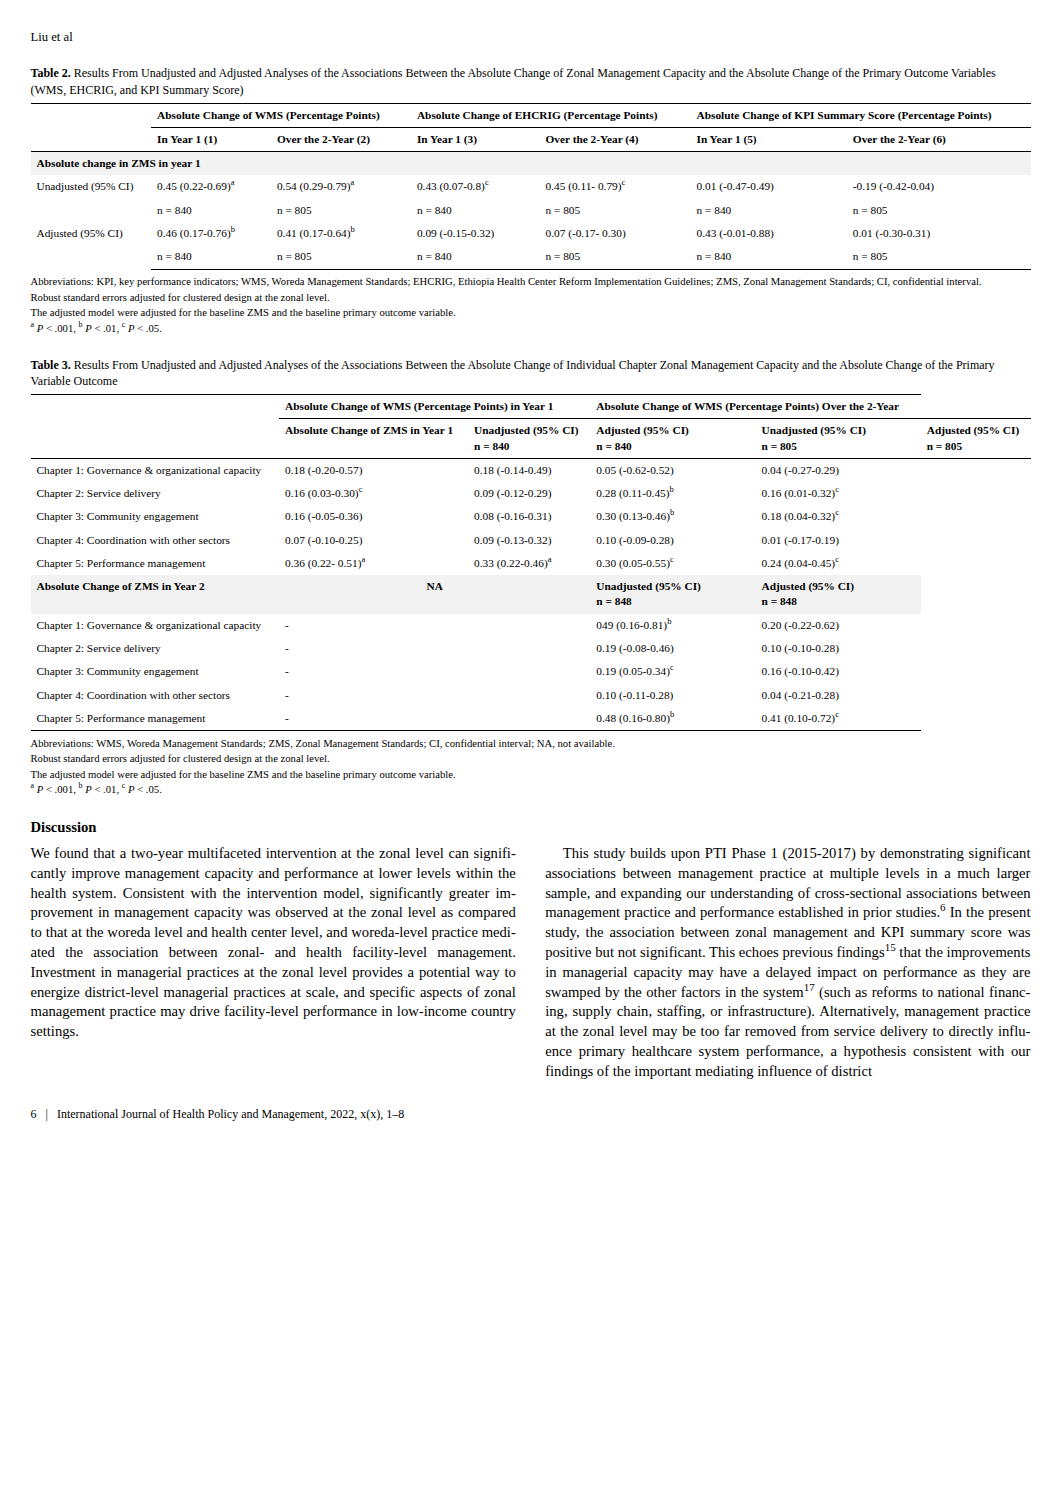Liu et al
Table 2. Results From Unadjusted and Adjusted Analyses of the Associations Between the Absolute Change of Zonal Management Capacity and the Absolute Change of the Primary Outcome Variables (WMS, EHCRIG, and KPI Summary Score)
| | Absolute Change of WMS (Percentage Points) | Absolute Change of EHCRIG (Percentage Points) | Absolute Change of KPI Summary Score (Percentage Points) |
| --- | --- | --- | --- |
| In Year 1 (1) | Over the 2-Year (2) | In Year 1 (3) | Over the 2-Year (4) | In Year 1 (5) | Over the 2-Year (6) |
| Absolute change in ZMS in year 1 |
| Unadjusted (95% CI) | 0.45 (0.22-0.69) a | 0.54 (0.29-0.79) a | 0.43 (0.07-0.8) c | 0.45 (0.11- 0.79) c | 0.01 (-0.47-0.49) | -0.19 (-0.42-0.04) |
| n = 840 | n = 805 | n = 840 | n = 805 | n = 840 | n = 805 |
| Adjusted (95% CI) | 0.46 (0.17-0.76) b | 0.41 (0.17-0.64) b | 0.09 (-0.15-0.32) | 0.07 (-0.17- 0.30) | 0.43 (-0.01-0.88) | 0.01 (-0.30-0.31) |
| n = 840 | n = 805 | n = 840 | n = 805 | n = 840 | n = 805 |
Abbreviations: KPI, key performance indicators; WMS, Woreda Management Standards; EHCRIG, Ethiopia Health Center Reform Implementation Guidelines; ZMS, Zonal Management Standards; CI, confidential interval.
Robust standard errors adjusted for clustered design at the zonal level.
The adjusted model were adjusted for the baseline ZMS and the baseline primary outcome variable.
a P < .001, b P < .01, c P < .05.
Table 3. Results From Unadjusted and Adjusted Analyses of the Associations Between the Absolute Change of Individual Chapter Zonal Management Capacity and the Absolute Change of the Primary Variable Outcome
| | Absolute Change of WMS (Percentage Points) in Year 1 | Absolute Change of WMS (Percentage Points) Over the 2-Year |
| --- | --- | --- |
| Absolute Change of ZMS in Year 1 | Unadjusted (95% CI) n = 840 | Adjusted (95% CI) n = 840 | Unadjusted (95% CI) n = 805 | Adjusted (95% CI) n = 805 |
| Chapter 1: Governance & organizational capacity | 0.18 (-0.20-0.57) | 0.18 (-0.14-0.49) | 0.05 (-0.62-0.52) | 0.04 (-0.27-0.29) |
| Chapter 2: Service delivery | 0.16 (0.03-0.30) c | 0.09 (-0.12-0.29) | 0.28 (0.11-0.45) b | 0.16 (0.01-0.32) c |
| Chapter 3: Community engagement | 0.16 (-0.05-0.36) | 0.08 (-0.16-0.31) | 0.30 (0.13-0.46) b | 0.18 (0.04-0.32) c |
| Chapter 4: Coordination with other sectors | 0.07 (-0.10-0.25) | 0.09 (-0.13-0.32) | 0.10 (-0.09-0.28) | 0.01 (-0.17-0.19) |
| Chapter 5: Performance management | 0.36 (0.22- 0.51) a | 0.33 (0.22-0.46) a | 0.30 (0.05-0.55) c | 0.24 (0.04-0.45) c |
| Absolute Change of ZMS in Year 2 | NA | Unadjusted (95% CI) n = 848 | Adjusted (95% CI) n = 848 |
| Chapter 1: Governance & organizational capacity | - | | 049 (0.16-0.81) b | 0.20 (-0.22-0.62) |
| Chapter 2: Service delivery | - | | 0.19 (-0.08-0.46) | 0.10 (-0.10-0.28) |
| Chapter 3: Community engagement | - | | 0.19 (0.05-0.34) c | 0.16 (-0.10-0.42) |
| Chapter 4: Coordination with other sectors | - | | 0.10 (-0.11-0.28) | 0.04 (-0.21-0.28) |
| Chapter 5: Performance management | - | | 0.48 (0.16-0.80) b | 0.41 (0.10-0.72) c |
Abbreviations: WMS, Woreda Management Standards; ZMS, Zonal Management Standards; CI, confidential interval; NA, not available.
Robust standard errors adjusted for clustered design at the zonal level.
The adjusted model were adjusted for the baseline ZMS and the baseline primary outcome variable.
a P < .001, b P < .01, c P < .05.
Discussion
We found that a two-year multifaceted intervention at the zonal level can significantly improve management capacity and performance at lower levels within the health system. Consistent with the intervention model, significantly greater improvement in management capacity was observed at the zonal level as compared to that at the woreda level and health center level, and woreda-level practice mediated the association between zonal- and health facility-level management. Investment in managerial practices at the zonal level provides a potential way to energize district-level managerial practices at scale, and specific aspects of zonal management practice may drive facility-level performance in low-income country settings.
This study builds upon PTI Phase 1 (2015-2017) by demonstrating significant associations between management practice at multiple levels in a much larger sample, and expanding our understanding of cross-sectional associations between management practice and performance established in prior studies.6 In the present study, the association between zonal management and KPI summary score was positive but not significant. This echoes previous findings15 that the improvements in managerial capacity may have a delayed impact on performance as they are swamped by the other factors in the system17 (such as reforms to national financing, supply chain, staffing, or infrastructure). Alternatively, management practice at the zonal level may be too far removed from service delivery to directly influence primary healthcare system performance, a hypothesis consistent with our findings of the important mediating influence of district
6 | International Journal of Health Policy and Management, 2022, x(x), 1–8